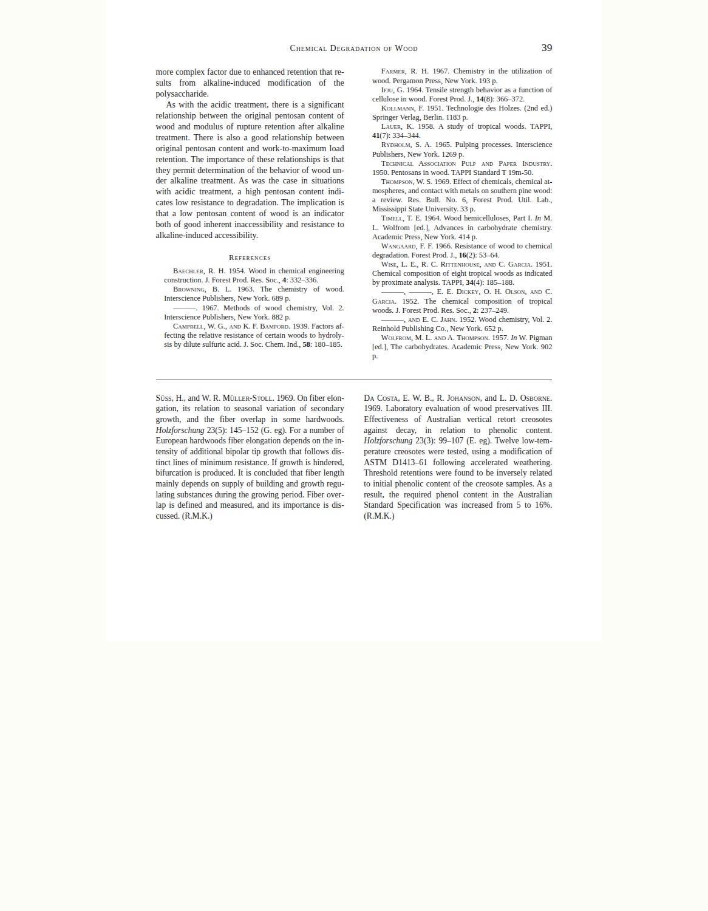Chemical Degradation of Wood 39
more complex factor due to enhanced retention that results from alkaline-induced modification of the polysaccharide.
As with the acidic treatment, there is a significant relationship between the original pentosan content of wood and modulus of rupture retention after alkaline treatment. There is also a good relationship between original pentosan content and work-to-maximum load retention. The importance of these relationships is that they permit determination of the behavior of wood under alkaline treatment. As was the case in situations with acidic treatment, a high pentosan content indicates low resistance to degradation. The implication is that a low pentosan content of wood is an indicator both of good inherent inaccessibility and resistance to alkaline-induced accessibility.
References
Baechler, R. H. 1954. Wood in chemical engineering construction. J. Forest Prod. Res. Soc., 4: 332–336.
Browning, B. L. 1963. The chemistry of wood. Interscience Publishers, New York. 689 p.
———. 1967. Methods of wood chemistry, Vol. 2. Interscience Publishers, New York. 882 p.
Campbell, W. G., and K. F. Bamford. 1939. Factors affecting the relative resistance of certain woods to hydrolysis by dilute sulfuric acid. J. Soc. Chem. Ind., 58: 180–185.
Farmer, R. H. 1967. Chemistry in the utilization of wood. Pergamon Press, New York. 193 p.
Ifju, G. 1964. Tensile strength behavior as a function of cellulose in wood. Forest Prod. J., 14(8): 366–372.
Kollmann, F. 1951. Technologie des Holzes. (2nd ed.) Springer Verlag, Berlin. 1183 p.
Lauer, K. 1958. A study of tropical woods. TAPPI, 41(7): 334–344.
Rydholm, S. A. 1965. Pulping processes. Interscience Publishers, New York. 1269 p.
Technical Association Pulp and Paper Industry. 1950. Pentosans in wood. TAPPI Standard T 19m-50.
Thompson, W. S. 1969. Effect of chemicals, chemical atmospheres, and contact with metals on southern pine wood: a review. Res. Bull. No. 6, Forest Prod. Util. Lab., Mississippi State University. 33 p.
Timell, T. E. 1964. Wood hemicelluloses, Part I. In M. L. Wolfrom [ed.], Advances in carbohydrate chemistry. Academic Press, New York. 414 p.
Wangaard, F. F. 1966. Resistance of wood to chemical degradation. Forest Prod. J., 16(2): 53–64.
Wise, L. E., R. C. Rittenhouse, and C. Garcia. 1951. Chemical composition of eight tropical woods as indicated by proximate analysis. TAPPI, 34(4): 185–188.
———, ———, E. E. Dickey, O. H. Olson, and C. Garcia. 1952. The chemical composition of tropical woods. J. Forest Prod. Res. Soc., 2: 237–249.
———, and E. C. Jahn. 1952. Wood chemistry, Vol. 2. Reinhold Publishing Co., New York. 652 p.
Wolfrom, M. L. and A. Thompson. 1957. In W. Pigman [ed.], The carbohydrates. Academic Press, New York. 902 p.
Süß, H., and W. R. Müller-Stoll. 1969. On fiber elongation, its relation to seasonal variation of secondary growth, and the fiber overlap in some hardwoods. Holzforschung 23(5): 145–152 (G. eg). For a number of European hardwoods fiber elongation depends on the intensity of additional bipolar tip growth that follows distinct lines of minimum resistance. If growth is hindered, bifurcation is produced. It is concluded that fiber length mainly depends on supply of building and growth regulating substances during the growing period. Fiber overlap is defined and measured, and its importance is discussed. (R.M.K.)
Da Costa, E. W. B., R. Johanson, and L. D. Osborne. 1969. Laboratory evaluation of wood preservatives III. Effectiveness of Australian vertical retort creosotes against decay, in relation to phenolic content. Holzforschung 23(3): 99–107 (E. eg). Twelve low-temperature creosotes were tested, using a modification of ASTM D1413–61 following accelerated weathering. Threshold retentions were found to be inversely related to initial phenolic content of the creosote samples. As a result, the required phenol content in the Australian Standard Specification was increased from 5 to 16%. (R.M.K.)